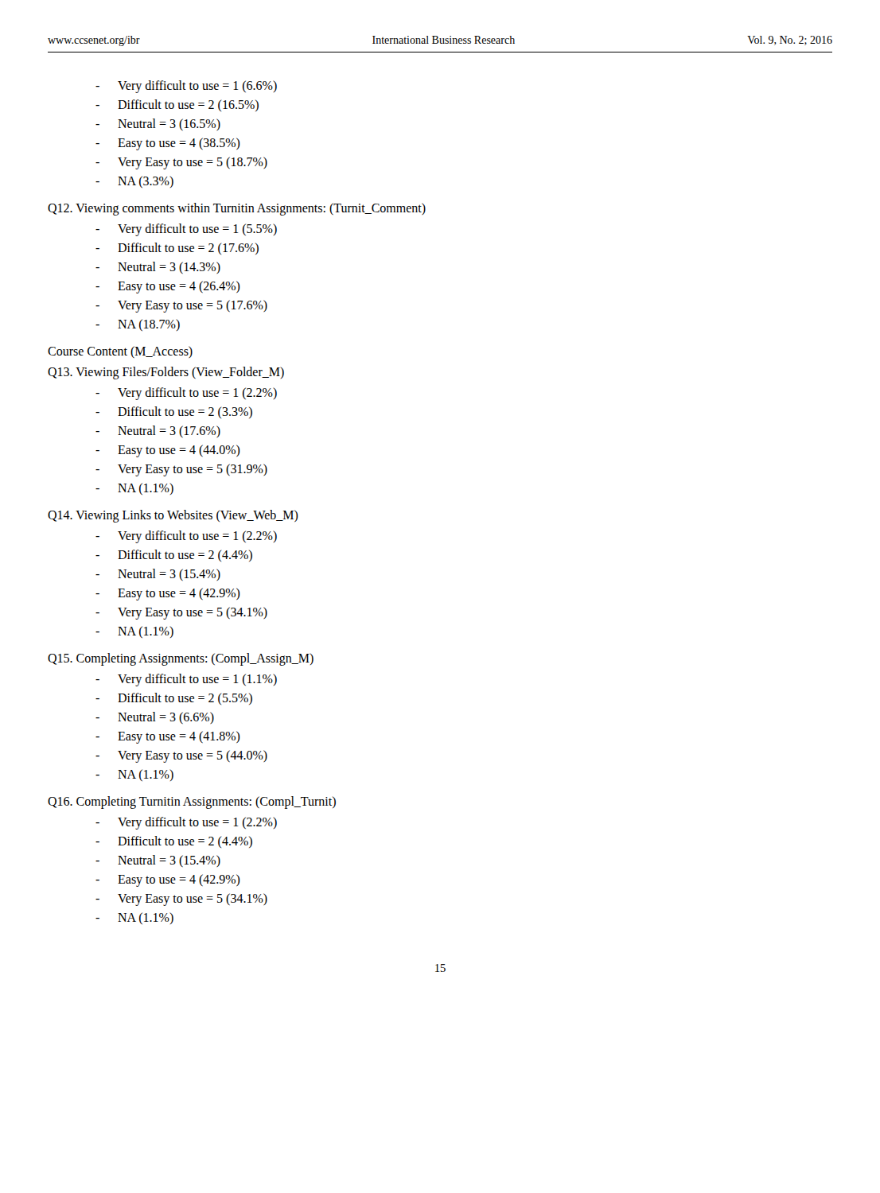www.ccsenet.org/ibr
International Business Research
Vol. 9, No. 2; 2016
Very difficult to use = 1 (6.6%)
Difficult to use = 2 (16.5%)
Neutral = 3 (16.5%)
Easy to use = 4 (38.5%)
Very Easy to use = 5 (18.7%)
NA (3.3%)
Q12. Viewing comments within Turnitin Assignments: (Turnit_Comment)
Very difficult to use = 1 (5.5%)
Difficult to use = 2 (17.6%)
Neutral = 3 (14.3%)
Easy to use = 4 (26.4%)
Very Easy to use = 5 (17.6%)
NA (18.7%)
Course Content (M_Access)
Q13. Viewing Files/Folders (View_Folder_M)
Very difficult to use = 1 (2.2%)
Difficult to use = 2 (3.3%)
Neutral = 3 (17.6%)
Easy to use = 4 (44.0%)
Very Easy to use = 5 (31.9%)
NA (1.1%)
Q14. Viewing Links to Websites (View_Web_M)
Very difficult to use = 1 (2.2%)
Difficult to use = 2 (4.4%)
Neutral = 3 (15.4%)
Easy to use = 4 (42.9%)
Very Easy to use = 5 (34.1%)
NA (1.1%)
Q15. Completing Assignments: (Compl_Assign_M)
Very difficult to use = 1 (1.1%)
Difficult to use = 2 (5.5%)
Neutral = 3 (6.6%)
Easy to use = 4 (41.8%)
Very Easy to use = 5 (44.0%)
NA (1.1%)
Q16. Completing Turnitin Assignments: (Compl_Turnit)
Very difficult to use = 1 (2.2%)
Difficult to use = 2 (4.4%)
Neutral = 3 (15.4%)
Easy to use = 4 (42.9%)
Very Easy to use = 5 (34.1%)
NA (1.1%)
15